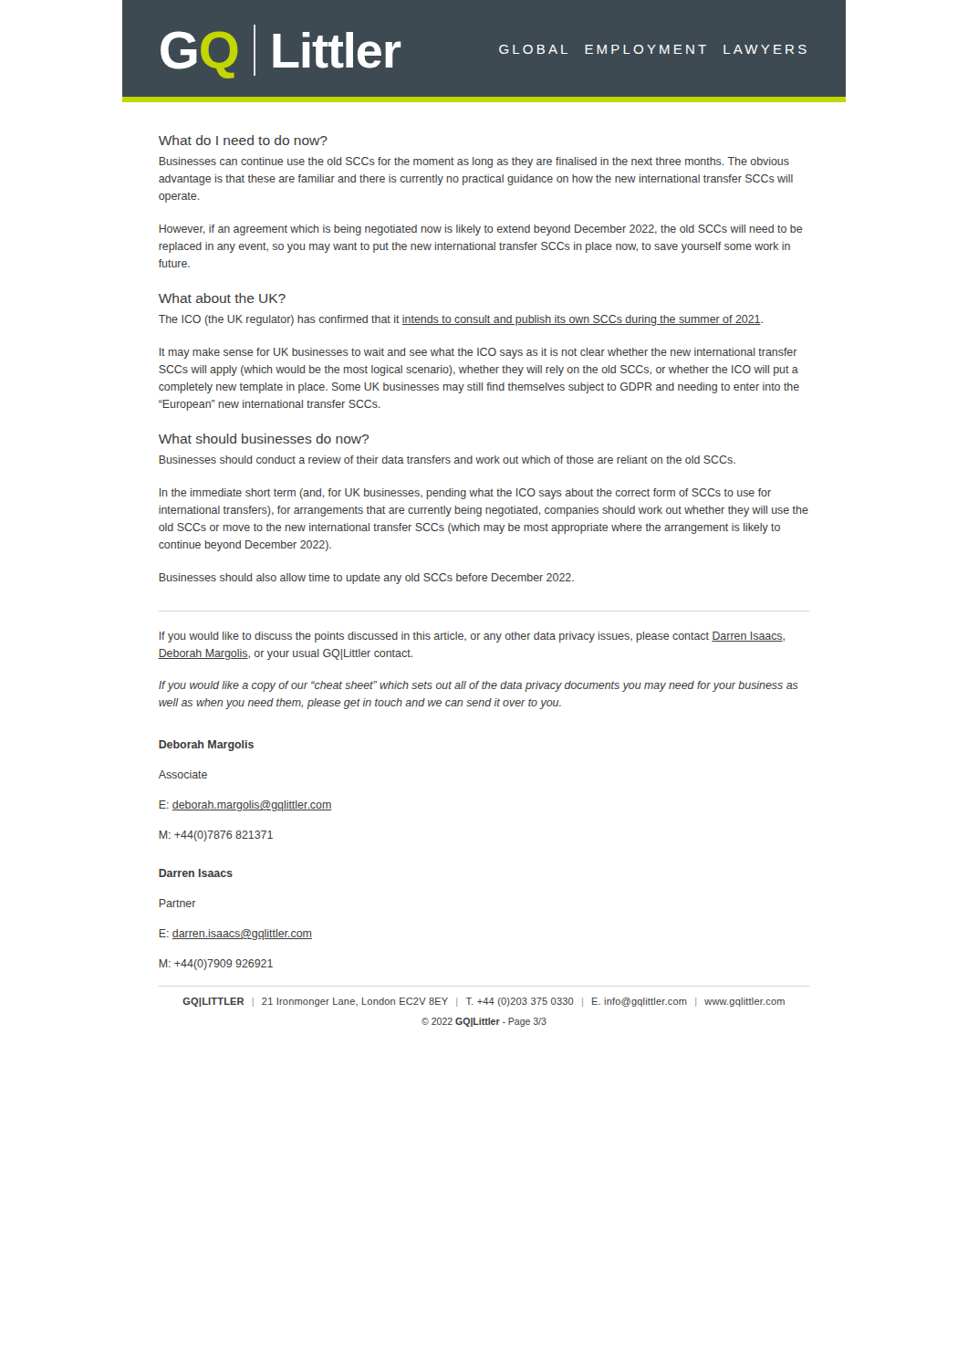GQ Littler
GLOBAL EMPLOYMENT LAWYERS
What do I need to do now?
Businesses can continue use the old SCCs for the moment as long as they are finalised in the next three months. The obvious advantage is that these are familiar and there is currently no practical guidance on how the new international transfer SCCs will operate.
However, if an agreement which is being negotiated now is likely to extend beyond December 2022, the old SCCs will need to be replaced in any event, so you may want to put the new international transfer SCCs in place now, to save yourself some work in future.
What about the UK?
The ICO (the UK regulator) has confirmed that it intends to consult and publish its own SCCs during the summer of 2021.
It may make sense for UK businesses to wait and see what the ICO says as it is not clear whether the new international transfer SCCs will apply (which would be the most logical scenario), whether they will rely on the old SCCs, or whether the ICO will put a completely new template in place. Some UK businesses may still find themselves subject to GDPR and needing to enter into the “European” new international transfer SCCs.
What should businesses do now?
Businesses should conduct a review of their data transfers and work out which of those are reliant on the old SCCs.
In the immediate short term (and, for UK businesses, pending what the ICO says about the correct form of SCCs to use for international transfers), for arrangements that are currently being negotiated, companies should work out whether they will use the old SCCs or move to the new international transfer SCCs (which may be most appropriate where the arrangement is likely to continue beyond December 2022).
Businesses should also allow time to update any old SCCs before December 2022.
If you would like to discuss the points discussed in this article, or any other data privacy issues, please contact Darren Isaacs, Deborah Margolis, or your usual GQ|Littler contact.
If you would like a copy of our “cheat sheet” which sets out all of the data privacy documents you may need for your business as well as when you need them, please get in touch and we can send it over to you.
Deborah Margolis
Associate
E: deborah.margolis@gqlittler.com
M: +44(0)7876 821371
Darren Isaacs
Partner
E: darren.isaacs@gqlittler.com
M: +44(0)7909 926921
GQ|LITTLER|21 Ironmonger Lane, London EC2V 8EY|T. +44 (0)203 375 0330|E. info@gqlittler.com|www.gqlittler.com
© 2022 GQ|Littler - Page 3/3